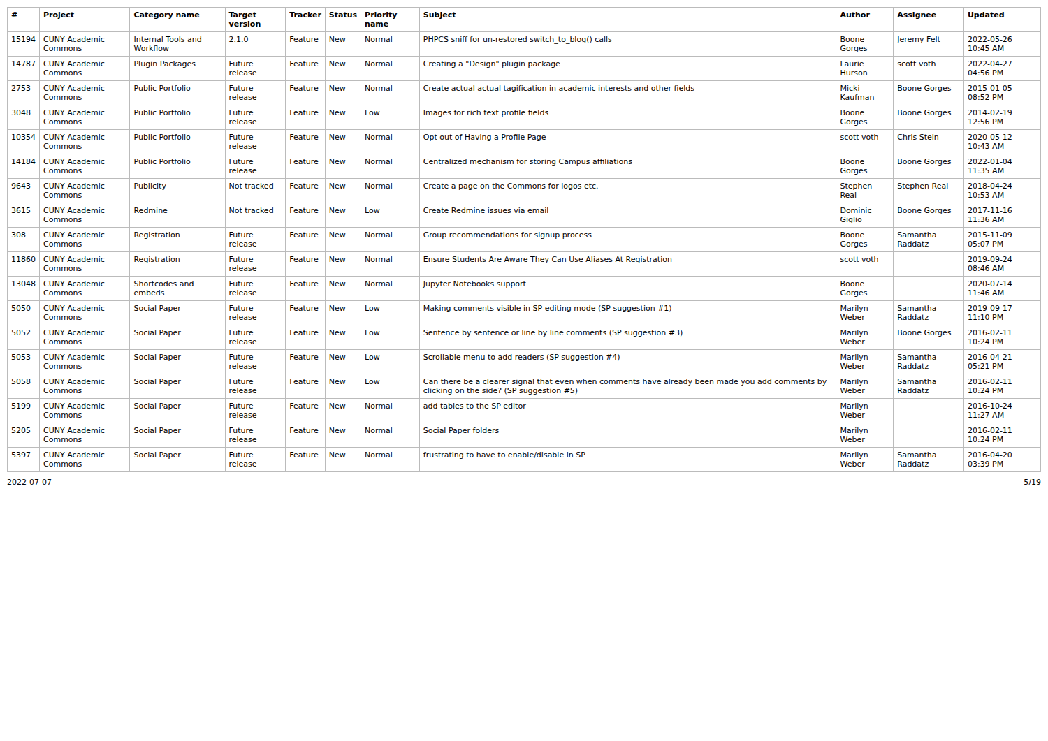| # | Project | Category name | Target version | Tracker | Status | Priority name | Subject | Author | Assignee | Updated |
| --- | --- | --- | --- | --- | --- | --- | --- | --- | --- | --- |
| 15194 | CUNY Academic Commons | Internal Tools and Workflow | 2.1.0 | Feature | New | Normal | PHPCS sniff for un-restored switch_to_blog() calls | Boone Gorges | Jeremy Felt | 2022-05-26 10:45 AM |
| 14787 | CUNY Academic Commons | Plugin Packages | Future release | Feature | New | Normal | Creating a "Design" plugin package | Laurie Hurson | scott voth | 2022-04-27 04:56 PM |
| 2753 | CUNY Academic Commons | Public Portfolio | Future release | Feature | New | Normal | Create actual actual tagification in academic interests and other fields | Micki Kaufman | Boone Gorges | 2015-01-05 08:52 PM |
| 3048 | CUNY Academic Commons | Public Portfolio | Future release | Feature | New | Low | Images for rich text profile fields | Boone Gorges | Boone Gorges | 2014-02-19 12:56 PM |
| 10354 | CUNY Academic Commons | Public Portfolio | Future release | Feature | New | Normal | Opt out of Having a Profile Page | scott voth | Chris Stein | 2020-05-12 10:43 AM |
| 14184 | CUNY Academic Commons | Public Portfolio | Future release | Feature | New | Normal | Centralized mechanism for storing Campus affiliations | Boone Gorges | Boone Gorges | 2022-01-04 11:35 AM |
| 9643 | CUNY Academic Commons | Publicity | Not tracked | Feature | New | Normal | Create a page on the Commons for logos etc. | Stephen Real | Stephen Real | 2018-04-24 10:53 AM |
| 3615 | CUNY Academic Commons | Redmine | Not tracked | Feature | New | Low | Create Redmine issues via email | Dominic Giglio | Boone Gorges | 2017-11-16 11:36 AM |
| 308 | CUNY Academic Commons | Registration | Future release | Feature | New | Normal | Group recommendations for signup process | Boone Gorges | Samantha Raddatz | 2015-11-09 05:07 PM |
| 11860 | CUNY Academic Commons | Registration | Future release | Feature | New | Normal | Ensure Students Are Aware They Can Use Aliases At Registration | scott voth | | 2019-09-24 08:46 AM |
| 13048 | CUNY Academic Commons | Shortcodes and embeds | Future release | Feature | New | Normal | Jupyter Notebooks support | Boone Gorges | | 2020-07-14 11:46 AM |
| 5050 | CUNY Academic Commons | Social Paper | Future release | Feature | New | Low | Making comments visible in SP editing mode (SP suggestion #1) | Marilyn Weber | Samantha Raddatz | 2019-09-17 11:10 PM |
| 5052 | CUNY Academic Commons | Social Paper | Future release | Feature | New | Low | Sentence by sentence or line by line comments (SP suggestion #3) | Marilyn Weber | Boone Gorges | 2016-02-11 10:24 PM |
| 5053 | CUNY Academic Commons | Social Paper | Future release | Feature | New | Low | Scrollable menu to add readers (SP suggestion #4) | Marilyn Weber | Samantha Raddatz | 2016-04-21 05:21 PM |
| 5058 | CUNY Academic Commons | Social Paper | Future release | Feature | New | Low | Can there be a clearer signal that even when comments have already been made you add comments by clicking on the side? (SP suggestion #5) | Marilyn Weber | Samantha Raddatz | 2016-02-11 10:24 PM |
| 5199 | CUNY Academic Commons | Social Paper | Future release | Feature | New | Normal | add tables to the SP editor | Marilyn Weber | | 2016-10-24 11:27 AM |
| 5205 | CUNY Academic Commons | Social Paper | Future release | Feature | New | Normal | Social Paper folders | Marilyn Weber | | 2016-02-11 10:24 PM |
| 5397 | CUNY Academic Commons | Social Paper | Future release | Feature | New | Normal | frustrating to have to enable/disable in SP | Marilyn Weber | Samantha Raddatz | 2016-04-20 03:39 PM |
2022-07-07 5/19